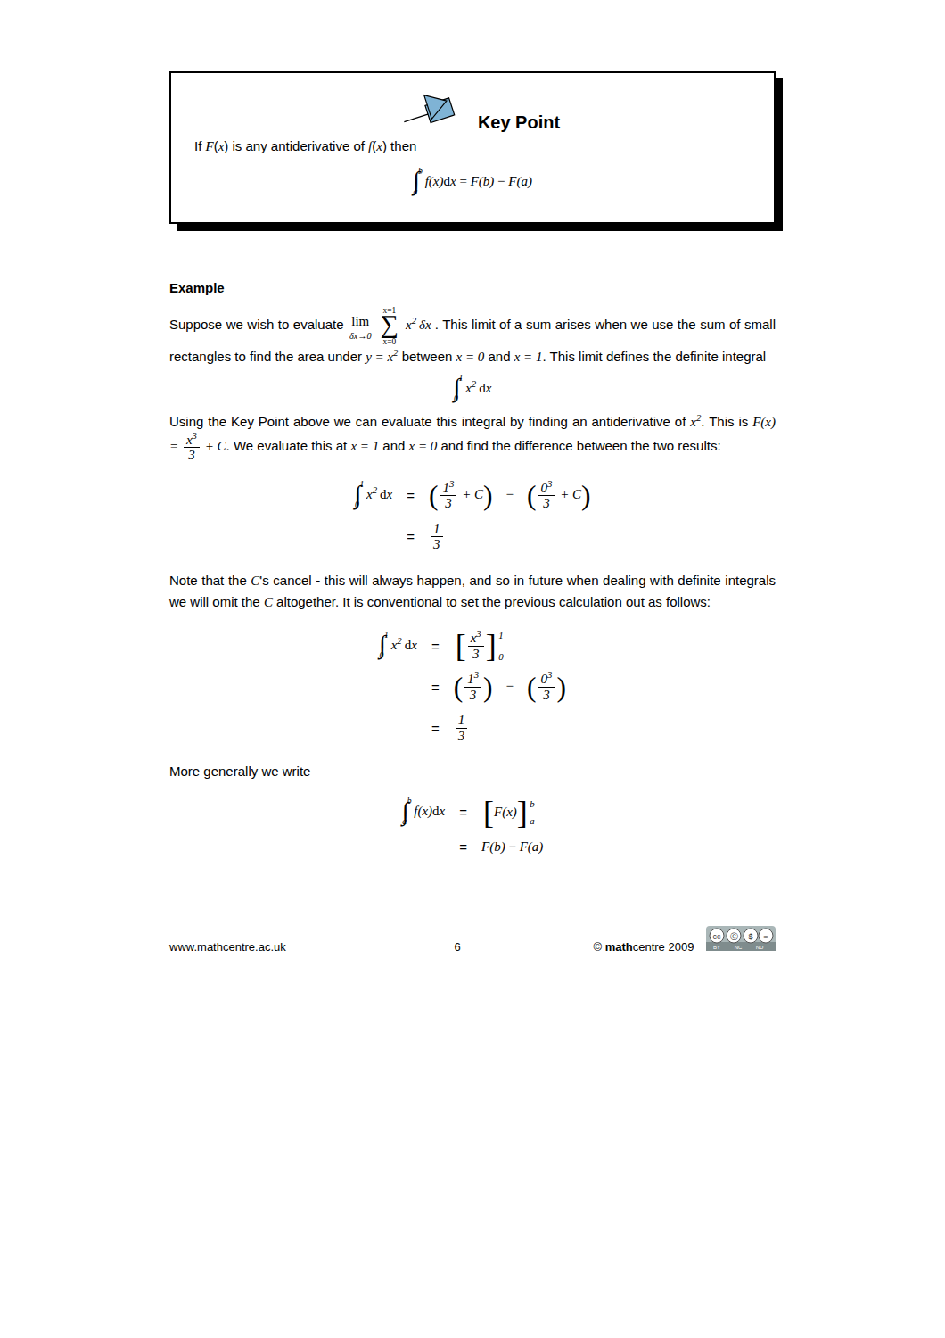Key Point
If F(x) is any antiderivative of f(x) then
∫ba f(x)dx = F(b) − F(a)
Example
Suppose we wish to evaluate lim δx→0 x=1∑x=0 x2 δx . This limit of a sum arises when we use the sum of small rectangles to find the area under y = x2 between x = 0 and x = 1. This limit defines the definite integral
∫10 x2 dx
Using the Key Point above we can evaluate this integral by finding an antiderivative of x2. This is F(x) = x33 + C. We evaluate this at x = 1 and x = 0 and find the difference between the two results:
| ∫ 1 0 x 2 d x | = | ( 1 3 3 + C ) − ( 0 3 3 + C ) |
| | = | 1 3 |
Note that the C's cancel - this will always happen, and so in future when dealing with definite integrals we will omit the C altogether. It is conventional to set the previous calculation out as follows:
| ∫ 1 0 x 2 d x | = | [ x 3 3 ] 1 0 |
| | = | ( 1 3 3 ) − ( 0 3 3 ) |
| | = | 1 3 |
More generally we write
| ∫ b a f(x) d x | = | [ F(x) ] b a |
| | = | F(b) − F(a) |
www.mathcentre.ac.uk
6
© mathcentre 2009 cc Ⓒ $ = BY NC ND